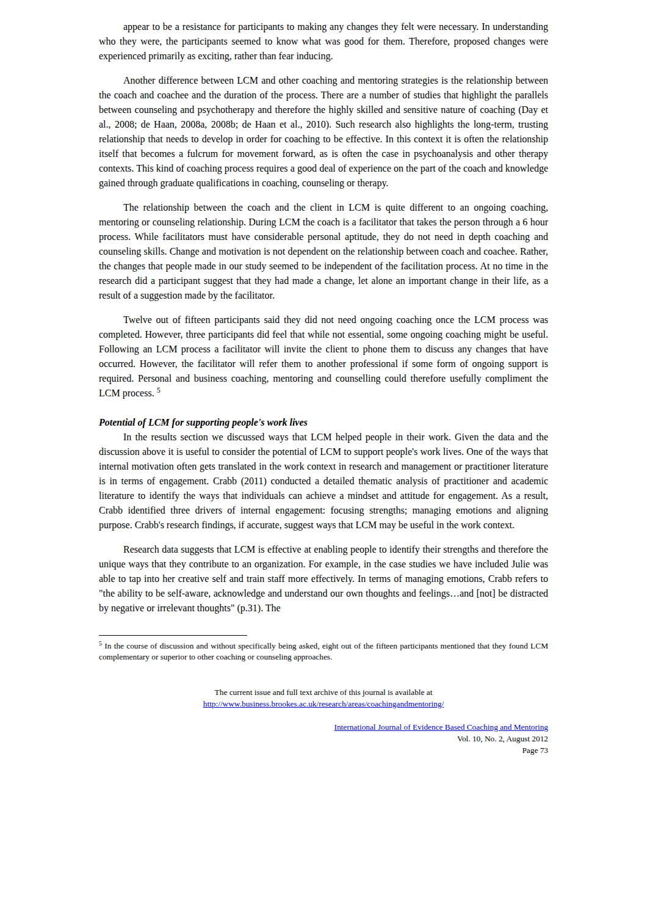appear to be a resistance for participants to making any changes they felt were necessary. In understanding who they were, the participants seemed to know what was good for them. Therefore, proposed changes were experienced primarily as exciting, rather than fear inducing.
Another difference between LCM and other coaching and mentoring strategies is the relationship between the coach and coachee and the duration of the process. There are a number of studies that highlight the parallels between counseling and psychotherapy and therefore the highly skilled and sensitive nature of coaching (Day et al., 2008; de Haan, 2008a, 2008b; de Haan et al., 2010). Such research also highlights the long-term, trusting relationship that needs to develop in order for coaching to be effective. In this context it is often the relationship itself that becomes a fulcrum for movement forward, as is often the case in psychoanalysis and other therapy contexts. This kind of coaching process requires a good deal of experience on the part of the coach and knowledge gained through graduate qualifications in coaching, counseling or therapy.
The relationship between the coach and the client in LCM is quite different to an ongoing coaching, mentoring or counseling relationship. During LCM the coach is a facilitator that takes the person through a 6 hour process. While facilitators must have considerable personal aptitude, they do not need in depth coaching and counseling skills. Change and motivation is not dependent on the relationship between coach and coachee. Rather, the changes that people made in our study seemed to be independent of the facilitation process. At no time in the research did a participant suggest that they had made a change, let alone an important change in their life, as a result of a suggestion made by the facilitator.
Twelve out of fifteen participants said they did not need ongoing coaching once the LCM process was completed. However, three participants did feel that while not essential, some ongoing coaching might be useful. Following an LCM process a facilitator will invite the client to phone them to discuss any changes that have occurred. However, the facilitator will refer them to another professional if some form of ongoing support is required. Personal and business coaching, mentoring and counselling could therefore usefully compliment the LCM process. 5
Potential of LCM for supporting people's work lives
In the results section we discussed ways that LCM helped people in their work. Given the data and the discussion above it is useful to consider the potential of LCM to support people's work lives. One of the ways that internal motivation often gets translated in the work context in research and management or practitioner literature is in terms of engagement. Crabb (2011) conducted a detailed thematic analysis of practitioner and academic literature to identify the ways that individuals can achieve a mindset and attitude for engagement. As a result, Crabb identified three drivers of internal engagement: focusing strengths; managing emotions and aligning purpose. Crabb's research findings, if accurate, suggest ways that LCM may be useful in the work context.
Research data suggests that LCM is effective at enabling people to identify their strengths and therefore the unique ways that they contribute to an organization. For example, in the case studies we have included Julie was able to tap into her creative self and train staff more effectively. In terms of managing emotions, Crabb refers to "the ability to be self-aware, acknowledge and understand our own thoughts and feelings…and [not] be distracted by negative or irrelevant thoughts" (p.31). The
5 In the course of discussion and without specifically being asked, eight out of the fifteen participants mentioned that they found LCM complementary or superior to other coaching or counseling approaches.
The current issue and full text archive of this journal is available at
http://www.business.brookes.ac.uk/research/areas/coachingandmentoring/
International Journal of Evidence Based Coaching and Mentoring
Vol. 10, No. 2, August 2012
Page 73